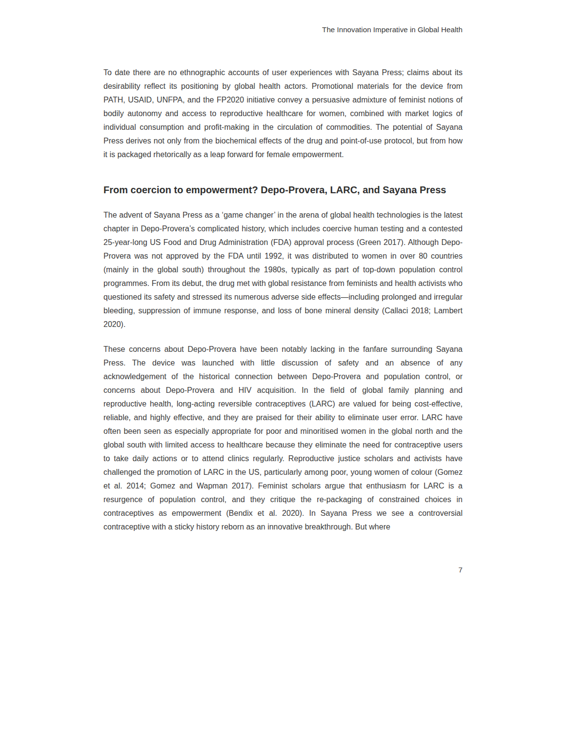The Innovation Imperative in Global Health
To date there are no ethnographic accounts of user experiences with Sayana Press; claims about its desirability reflect its positioning by global health actors. Promotional materials for the device from PATH, USAID, UNFPA, and the FP2020 initiative convey a persuasive admixture of feminist notions of bodily autonomy and access to reproductive healthcare for women, combined with market logics of individual consumption and profit-making in the circulation of commodities. The potential of Sayana Press derives not only from the biochemical effects of the drug and point-of-use protocol, but from how it is packaged rhetorically as a leap forward for female empowerment.
From coercion to empowerment? Depo-Provera, LARC, and Sayana Press
The advent of Sayana Press as a ‘game changer’ in the arena of global health technologies is the latest chapter in Depo-Provera’s complicated history, which includes coercive human testing and a contested 25-year-long US Food and Drug Administration (FDA) approval process (Green 2017). Although Depo-Provera was not approved by the FDA until 1992, it was distributed to women in over 80 countries (mainly in the global south) throughout the 1980s, typically as part of top-down population control programmes. From its debut, the drug met with global resistance from feminists and health activists who questioned its safety and stressed its numerous adverse side effects—including prolonged and irregular bleeding, suppression of immune response, and loss of bone mineral density (Callaci 2018; Lambert 2020).
These concerns about Depo-Provera have been notably lacking in the fanfare surrounding Sayana Press. The device was launched with little discussion of safety and an absence of any acknowledgement of the historical connection between Depo-Provera and population control, or concerns about Depo-Provera and HIV acquisition. In the field of global family planning and reproductive health, long-acting reversible contraceptives (LARC) are valued for being cost-effective, reliable, and highly effective, and they are praised for their ability to eliminate user error. LARC have often been seen as especially appropriate for poor and minoritised women in the global north and the global south with limited access to healthcare because they eliminate the need for contraceptive users to take daily actions or to attend clinics regularly. Reproductive justice scholars and activists have challenged the promotion of LARC in the US, particularly among poor, young women of colour (Gomez et al. 2014; Gomez and Wapman 2017). Feminist scholars argue that enthusiasm for LARC is a resurgence of population control, and they critique the re-packaging of constrained choices in contraceptives as empowerment (Bendix et al. 2020). In Sayana Press we see a controversial contraceptive with a sticky history reborn as an innovative breakthrough. But where
7